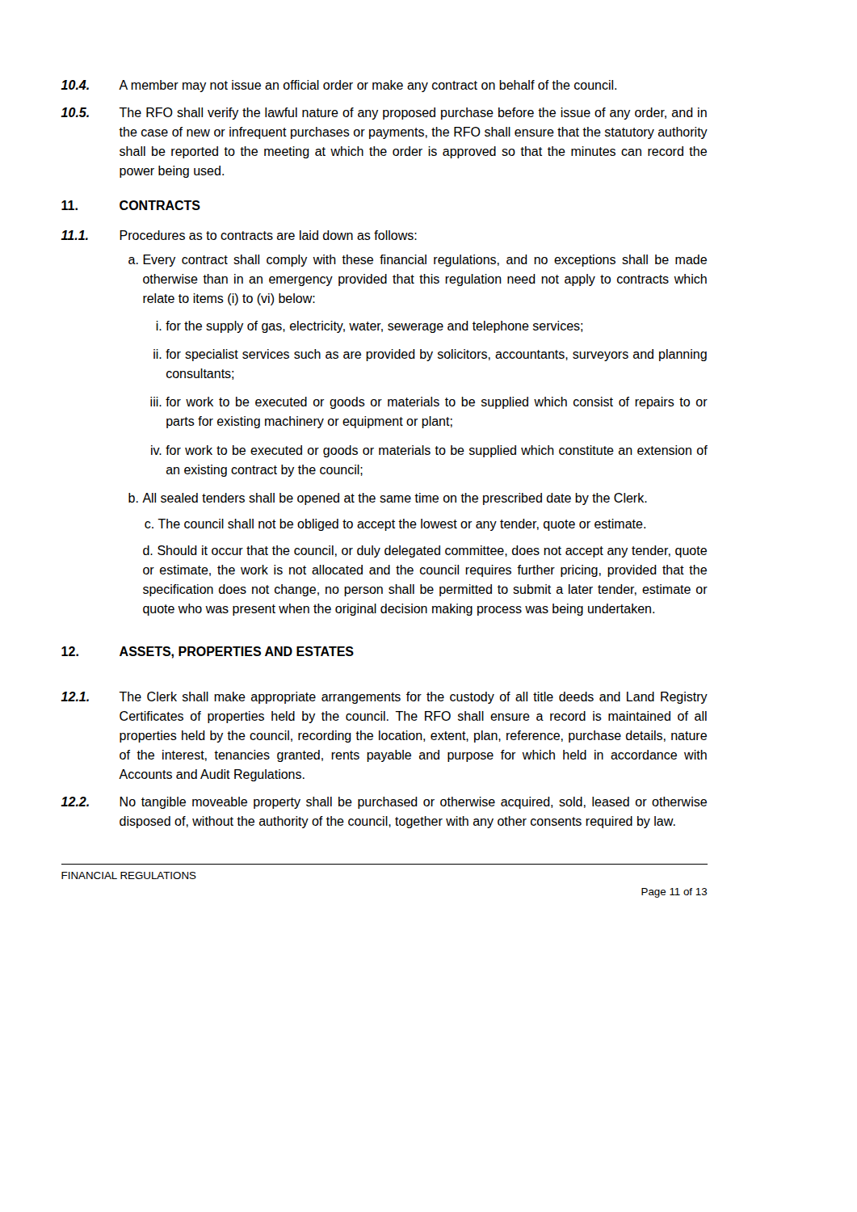10.4.
A member may not issue an official order or make any contract on behalf of the council.
10.5.
The RFO shall verify the lawful nature of any proposed purchase before the issue of any order, and in the case of new or infrequent purchases or payments, the RFO shall ensure that the statutory authority shall be reported to the meeting at which the order is approved so that the minutes can record the power being used.
11. CONTRACTS
11.1.
Procedures as to contracts are laid down as follows:
Every contract shall comply with these financial regulations, and no exceptions shall be made otherwise than in an emergency provided that this regulation need not apply to contracts which relate to items (i) to (vi) below:
for the supply of gas, electricity, water, sewerage and telephone services;
for specialist services such as are provided by solicitors, accountants, surveyors and planning consultants;
for work to be executed or goods or materials to be supplied which consist of repairs to or parts for existing machinery or equipment or plant;
for work to be executed or goods or materials to be supplied which constitute an extension of an existing contract by the council;
All sealed tenders shall be opened at the same time on the prescribed date by the Clerk.
The council shall not be obliged to accept the lowest or any tender, quote or estimate.
d. Should it occur that the council, or duly delegated committee, does not accept any tender, quote or estimate, the work is not allocated and the council requires further pricing, provided that the specification does not change, no person shall be permitted to submit a later tender, estimate or quote who was present when the original decision making process was being undertaken.
12. ASSETS, PROPERTIES AND ESTATES
12.1.
The Clerk shall make appropriate arrangements for the custody of all title deeds and Land Registry Certificates of properties held by the council. The RFO shall ensure a record is maintained of all properties held by the council, recording the location, extent, plan, reference, purchase details, nature of the interest, tenancies granted, rents payable and purpose for which held in accordance with Accounts and Audit Regulations.
12.2.
No tangible moveable property shall be purchased or otherwise acquired, sold, leased or otherwise disposed of, without the authority of the council, together with any other consents required by law.
FINANCIAL REGULATIONS
Page 11 of 13